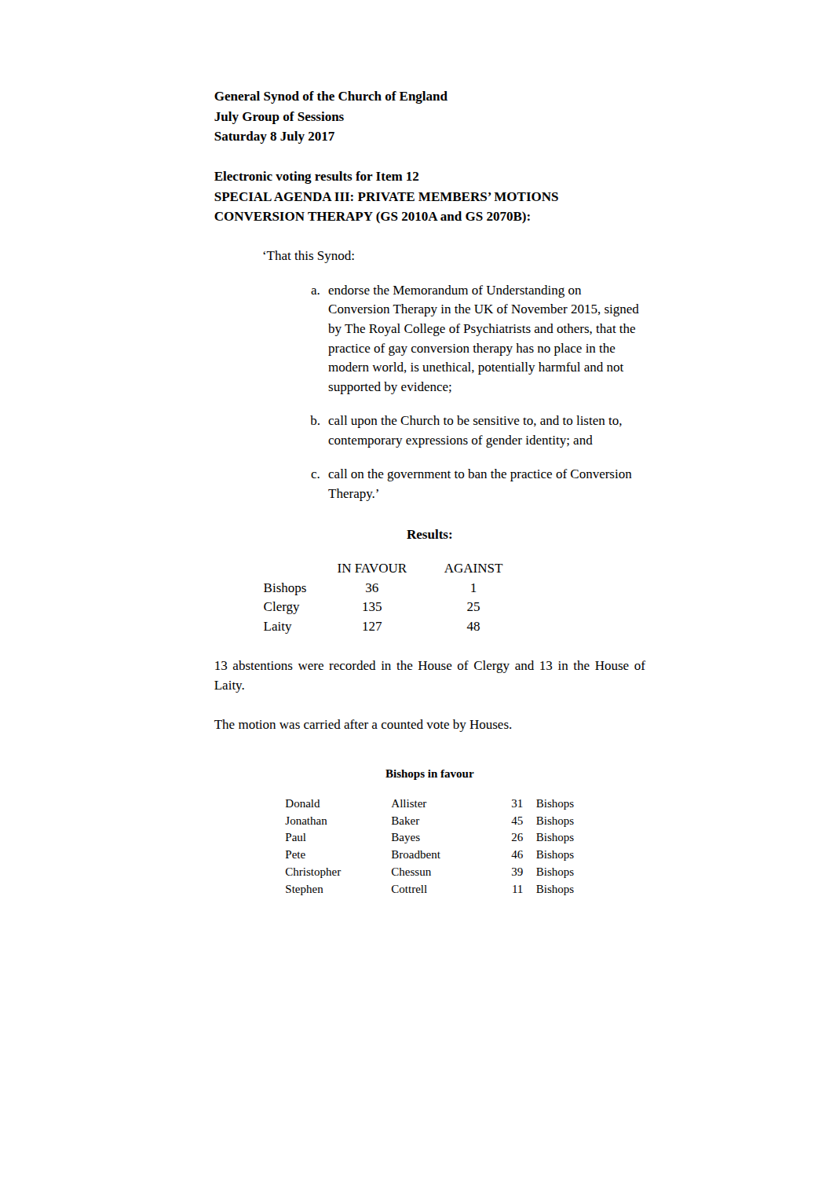General Synod of the Church of England July Group of Sessions Saturday 8 July 2017
Electronic voting results for Item 12 SPECIAL AGENDA III: PRIVATE MEMBERS’ MOTIONS CONVERSION THERAPY (GS 2010A and GS 2070B):
‘That this Synod:
endorse the Memorandum of Understanding on Conversion Therapy in the UK of November 2015, signed by The Royal College of Psychiatrists and others, that the practice of gay conversion therapy has no place in the modern world, is unethical, potentially harmful and not supported by evidence;
call upon the Church to be sensitive to, and to listen to, contemporary expressions of gender identity; and
call on the government to ban the practice of Conversion Therapy.’
Results:
| | IN FAVOUR | AGAINST |
| --- | --- | --- |
| Bishops | 36 | 1 |
| Clergy | 135 | 25 |
| Laity | 127 | 48 |
13 abstentions were recorded in the House of Clergy and 13 in the House of Laity.
The motion was carried after a counted vote by Houses.
Bishops in favour
| Donald | Allister | 31 | Bishops |
| Jonathan | Baker | 45 | Bishops |
| Paul | Bayes | 26 | Bishops |
| Pete | Broadbent | 46 | Bishops |
| Christopher | Chessun | 39 | Bishops |
| Stephen | Cottrell | 11 | Bishops |